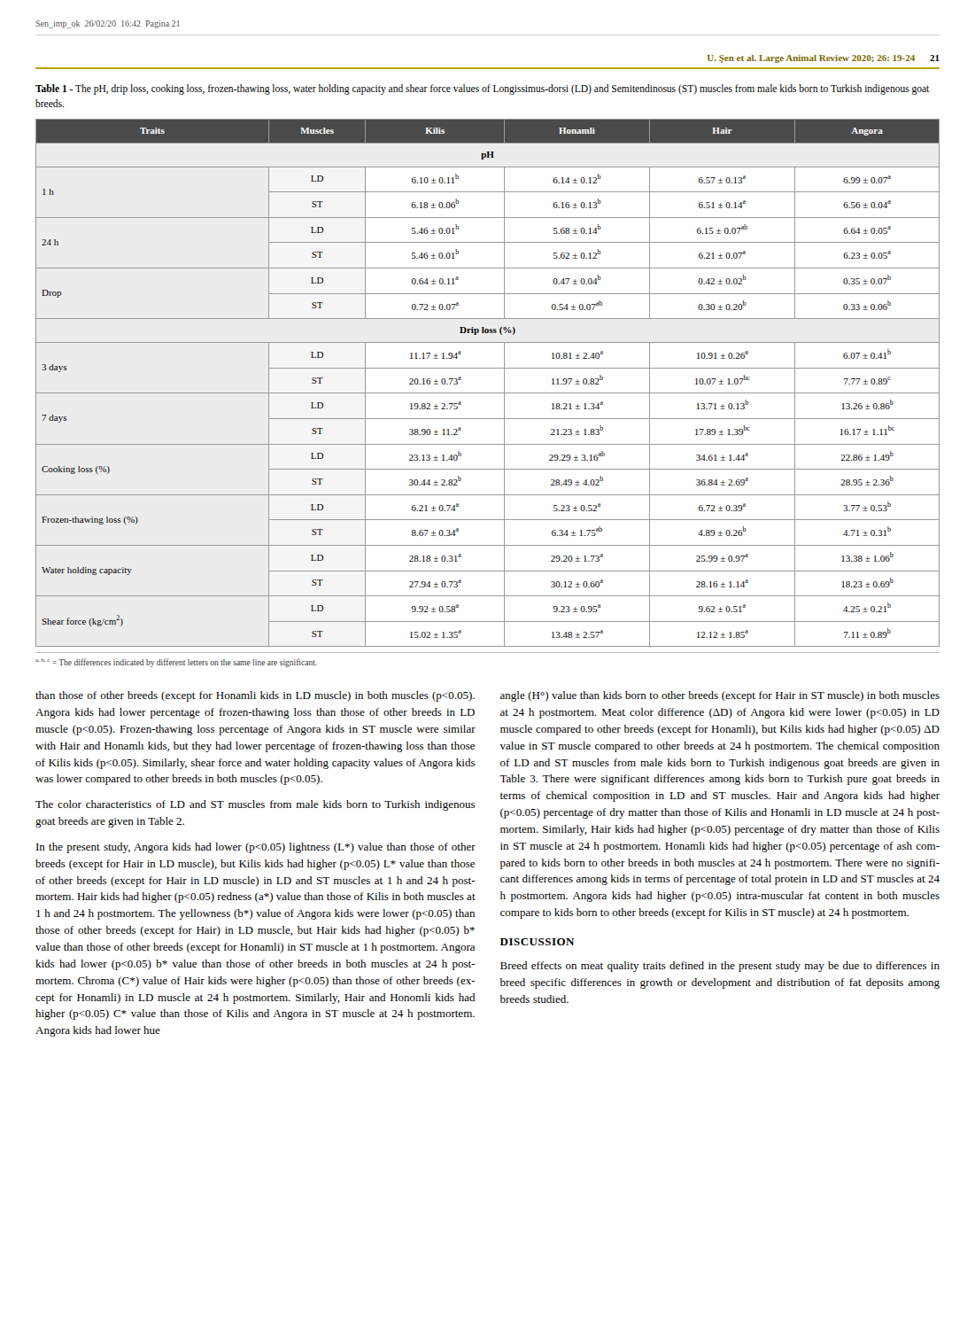Sen_imp_ok 26/02/20 16:42 Pagina 21
U. Şen et al. Large Animal Review 2020; 26: 19-24 21
Table 1 - The pH, drip loss, cooking loss, frozen-thawing loss, water holding capacity and shear force values of Longissimus-dorsi (LD) and Semitendinosus (ST) muscles from male kids born to Turkish indigenous goat breeds.
| Traits | Muscles | Kilis | Honamli | Hair | Angora |
| --- | --- | --- | --- | --- | --- |
| pH |
| 1 h | LD | 6.10 ± 0.11 b | 6.14 ± 0.12 b | 6.57 ± 0.13 a | 6.99 ± 0.07 a |
| ST | 6.18 ± 0.06 b | 6.16 ± 0.13 b | 6.51 ± 0.14 a | 6.56 ± 0.04 a |
| 24 h | LD | 5.46 ± 0.01 b | 5.68 ± 0.14 b | 6.15 ± 0.07 ab | 6.64 ± 0.05 a |
| ST | 5.46 ± 0.01 b | 5.62 ± 0.12 b | 6.21 ± 0.07 a | 6.23 ± 0.05 a |
| Drop | LD | 0.64 ± 0.11 a | 0.47 ± 0.04 b | 0.42 ± 0.02 b | 0.35 ± 0.07 b |
| ST | 0.72 ± 0.07 a | 0.54 ± 0.07 ab | 0.30 ± 0.20 b | 0.33 ± 0.06 b |
| Drip loss (%) |
| 3 days | LD | 11.17 ± 1.94 a | 10.81 ± 2.40 a | 10.91 ± 0.26 a | 6.07 ± 0.41 b |
| ST | 20.16 ± 0.73 a | 11.97 ± 0.82 b | 10.07 ± 1.07 bc | 7.77 ± 0.89 c |
| 7 days | LD | 19.82 ± 2.75 a | 18.21 ± 1.34 a | 13.71 ± 0.13 b | 13.26 ± 0.86 b |
| ST | 38.90 ± 11.2 a | 21.23 ± 1.83 b | 17.89 ± 1.39 bc | 16.17 ± 1.11 bc |
| Cooking loss (%) | LD | 23.13 ± 1.40 b | 29.29 ± 3.16 ab | 34.61 ± 1.44 a | 22.86 ± 1.49 b |
| ST | 30.44 ± 2.82 b | 28.49 ± 4.02 b | 36.84 ± 2.69 a | 28.95 ± 2.36 b |
| Frozen-thawing loss (%) | LD | 6.21 ± 0.74 a | 5.23 ± 0.52 a | 6.72 ± 0.39 a | 3.77 ± 0.53 b |
| ST | 8.67 ± 0.34 a | 6.34 ± 1.75 ab | 4.89 ± 0.26 b | 4.71 ± 0.31 b |
| Water holding capacity | LD | 28.18 ± 0.31 a | 29.20 ± 1.73 a | 25.99 ± 0.97 a | 13.38 ± 1.06 b |
| ST | 27.94 ± 0.73 a | 30.12 ± 0.60 a | 28.16 ± 1.14 a | 18.23 ± 0.69 b |
| Shear force (kg/cm 2 ) | LD | 9.92 ± 0.58 a | 9.23 ± 0.95 a | 9.62 ± 0.51 a | 4.25 ± 0.21 b |
| ST | 15.02 ± 1.35 a | 13.48 ± 2.57 a | 12.12 ± 1.85 a | 7.11 ± 0.89 b |
a, b, c = The differences indicated by different letters on the same line are significant.
than those of other breeds (except for Honamli kids in LD muscle) in both muscles (p<0.05). Angora kids had lower percentage of frozen-thawing loss than those of other breeds in LD muscle (p<0.05). Frozen-thawing loss percentage of Angora kids in ST muscle were similar with Hair and Honamlı kids, but they had lower percentage of frozen-thawing loss than those of Kilis kids (p<0.05). Similarly, shear force and water holding capacity values of Angora kids was lower compared to other breeds in both muscles (p<0.05).
The color characteristics of LD and ST muscles from male kids born to Turkish indigenous goat breeds are given in Table 2.
In the present study, Angora kids had lower (p<0.05) lightness (L*) value than those of other breeds (except for Hair in LD muscle), but Kilis kids had higher (p<0.05) L* value than those of other breeds (except for Hair in LD muscle) in LD and ST muscles at 1 h and 24 h postmortem. Hair kids had higher (p<0.05) redness (a*) value than those of Kilis in both muscles at 1 h and 24 h postmortem. The yellowness (b*) value of Angora kids were lower (p<0.05) than those of other breeds (except for Hair) in LD muscle, but Hair kids had higher (p<0.05) b* value than those of other breeds (except for Honamli) in ST muscle at 1 h postmortem. Angora kids had lower (p<0.05) b* value than those of other breeds in both muscles at 24 h postmortem. Chroma (C*) value of Hair kids were higher (p<0.05) than those of other breeds (except for Honamli) in LD muscle at 24 h postmortem. Similarly, Hair and Honomli kids had higher (p<0.05) C* value than those of Kilis and Angora in ST muscle at 24 h postmortem. Angora kids had lower hue
angle (H°) value than kids born to other breeds (except for Hair in ST muscle) in both muscles at 24 h postmortem. Meat color difference (ΔD) of Angora kid were lower (p<0.05) in LD muscle compared to other breeds (except for Honamli), but Kilis kids had higher (p<0.05) ΔD value in ST muscle compared to other breeds at 24 h postmortem. The chemical composition of LD and ST muscles from male kids born to Turkish indigenous goat breeds are given in Table 3. There were significant differences among kids born to Turkish pure goat breeds in terms of chemical composition in LD and ST muscles. Hair and Angora kids had higher (p<0.05) percentage of dry matter than those of Kilis and Honamli in LD muscle at 24 h postmortem. Similarly, Hair kids had higher (p<0.05) percentage of dry matter than those of Kilis in ST muscle at 24 h postmortem. Honamli kids had higher (p<0.05) percentage of ash compared to kids born to other breeds in both muscles at 24 h postmortem. There were no significant differences among kids in terms of percentage of total protein in LD and ST muscles at 24 h postmortem. Angora kids had higher (p<0.05) intra-muscular fat content in both muscles compare to kids born to other breeds (except for Kilis in ST muscle) at 24 h postmortem.
DISCUSSION
Breed effects on meat quality traits defined in the present study may be due to differences in breed specific differences in growth or development and distribution of fat deposits among breeds studied.